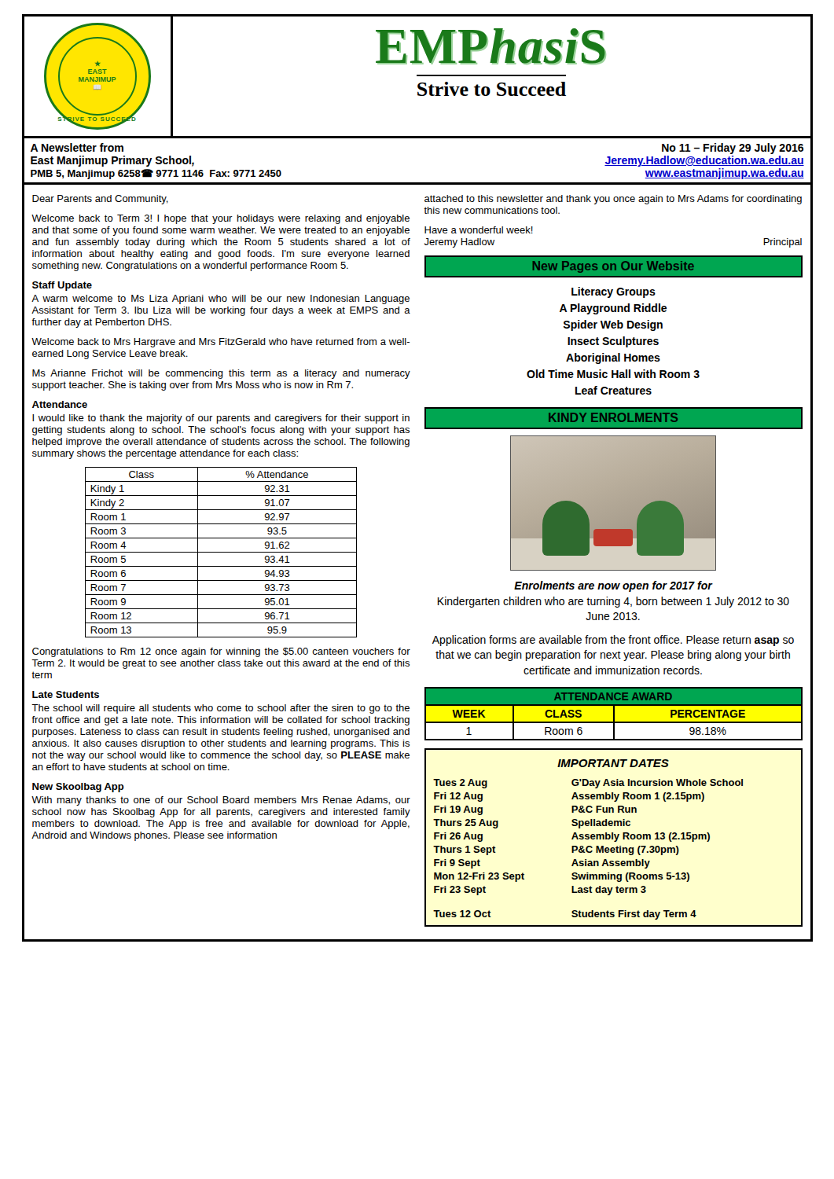★
EAST
MANJIMUP
📖
STRIVE TO SUCCEED
EMPhasi S
Strive to Succeed
A Newsletter from
East Manjimup Primary School,
PMB 5, Manjimup 6258☎ 9771 1146 Fax: 9771 2450
No 11 – Friday 29 July 2016
Jeremy.Hadlow@education.wa.edu.au
www.eastmanjimup.wa.edu.au
Dear Parents and Community,
Welcome back to Term 3! I hope that your holidays were relaxing and enjoyable and that some of you found some warm weather. We were treated to an enjoyable and fun assembly today during which the Room 5 students shared a lot of information about healthy eating and good foods. I'm sure everyone learned something new. Congratulations on a wonderful performance Room 5.
Staff Update
A warm welcome to Ms Liza Apriani who will be our new Indonesian Language Assistant for Term 3. Ibu Liza will be working four days a week at EMPS and a further day at Pemberton DHS.
Welcome back to Mrs Hargrave and Mrs FitzGerald who have returned from a well-earned Long Service Leave break.
Ms Arianne Frichot will be commencing this term as a literacy and numeracy support teacher. She is taking over from Mrs Moss who is now in Rm 7.
Attendance
I would like to thank the majority of our parents and caregivers for their support in getting students along to school. The school's focus along with your support has helped improve the overall attendance of students across the school. The following summary shows the percentage attendance for each class:
| Class | % Attendance |
| --- | --- |
| Kindy 1 | 92.31 |
| Kindy 2 | 91.07 |
| Room 1 | 92.97 |
| Room 3 | 93.5 |
| Room 4 | 91.62 |
| Room 5 | 93.41 |
| Room 6 | 94.93 |
| Room 7 | 93.73 |
| Room 9 | 95.01 |
| Room 12 | 96.71 |
| Room 13 | 95.9 |
Congratulations to Rm 12 once again for winning the $5.00 canteen vouchers for Term 2. It would be great to see another class take out this award at the end of this term
Late Students
The school will require all students who come to school after the siren to go to the front office and get a late note. This information will be collated for school tracking purposes. Lateness to class can result in students feeling rushed, unorganised and anxious. It also causes disruption to other students and learning programs. This is not the way our school would like to commence the school day, so PLEASE make an effort to have students at school on time.
New Skoolbag App
With many thanks to one of our School Board members Mrs Renae Adams, our school now has Skoolbag App for all parents, caregivers and interested family members to download. The App is free and available for download for Apple, Android and Windows phones. Please see information
attached to this newsletter and thank you once again to Mrs Adams for coordinating this new communications tool.
Have a wonderful week!
Jeremy HadlowPrincipal
New Pages on Our Website
Literacy Groups
A Playground Riddle
Spider Web Design
Insect Sculptures
Aboriginal Homes
Old Time Music Hall with Room 3
Leaf Creatures
KINDY ENROLMENTS
Enrolments are now open for 2017 for
Kindergarten children who are turning 4, born between 1 July 2012 to 30 June 2013.
Application forms are available from the front office. Please return asap so that we can begin preparation for next year. Please bring along your birth certificate and immunization records.
| ATTENDANCE AWARD |
| --- |
| WEEK | CLASS | PERCENTAGE |
| 1 | Room 6 | 98.18% |
IMPORTANT DATES
| Tues 2 Aug | G'Day Asia Incursion Whole School |
| Fri 12 Aug | Assembly Room 1 (2.15pm) |
| Fri 19 Aug | P&C Fun Run |
| Thurs 25 Aug | Spellademic |
| Fri 26 Aug | Assembly Room 13 (2.15pm) |
| Thurs 1 Sept | P&C Meeting (7.30pm) |
| Fri 9 Sept | Asian Assembly |
| Mon 12-Fri 23 Sept | Swimming (Rooms 5-13) |
| Fri 23 Sept | Last day term 3 |
| Tues 12 Oct | Students First day Term 4 |